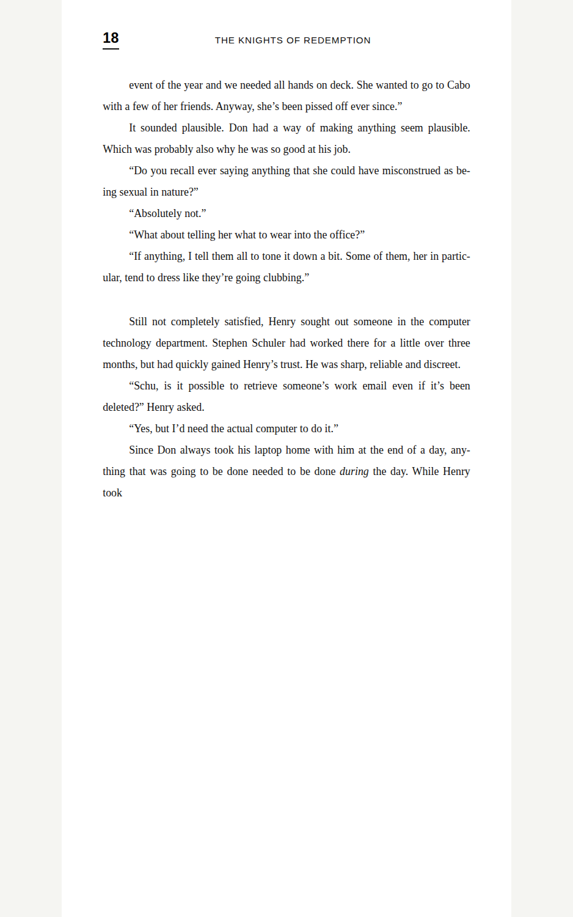18
The Knights of Redemption
event of the year and we needed all hands on deck. She wanted to go to Cabo with a few of her friends. Anyway, she’s been pissed off ever since.”
It sounded plausible. Don had a way of making anything seem plausible. Which was probably also why he was so good at his job.
“Do you recall ever saying anything that she could have misconstrued as being sexual in nature?”
“Absolutely not.”
“What about telling her what to wear into the office?”
“If anything, I tell them all to tone it down a bit. Some of them, her in particular, tend to dress like they’re going clubbing.”
Still not completely satisfied, Henry sought out someone in the computer technology department. Stephen Schuler had worked there for a little over three months, but had quickly gained Henry’s trust. He was sharp, reliable and discreet.
“Schu, is it possible to retrieve someone’s work email even if it’s been deleted?” Henry asked.
“Yes, but I’d need the actual computer to do it.”
Since Don always took his laptop home with him at the end of a day, anything that was going to be done needed to be done during the day. While Henry took